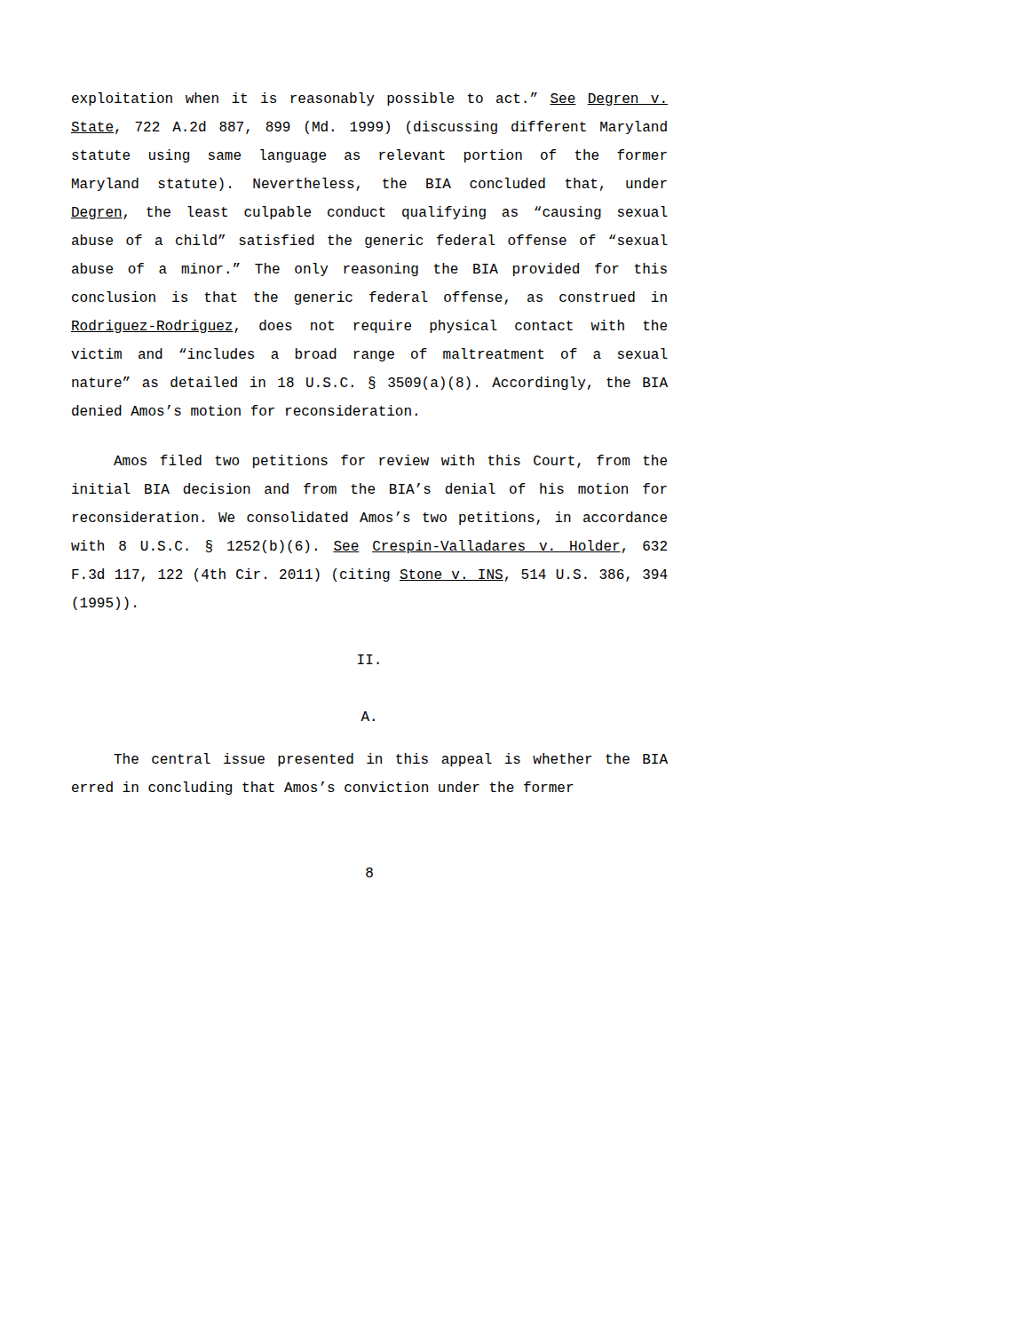exploitation when it is reasonably possible to act.” See Degren v. State, 722 A.2d 887, 899 (Md. 1999) (discussing different Maryland statute using same language as relevant portion of the former Maryland statute). Nevertheless, the BIA concluded that, under Degren, the least culpable conduct qualifying as “causing sexual abuse of a child” satisfied the generic federal offense of “sexual abuse of a minor.” The only reasoning the BIA provided for this conclusion is that the generic federal offense, as construed in Rodriguez-Rodriguez, does not require physical contact with the victim and “includes a broad range of maltreatment of a sexual nature” as detailed in 18 U.S.C. § 3509(a)(8). Accordingly, the BIA denied Amos’s motion for reconsideration.
Amos filed two petitions for review with this Court, from the initial BIA decision and from the BIA’s denial of his motion for reconsideration. We consolidated Amos’s two petitions, in accordance with 8 U.S.C. § 1252(b)(6). See Crespin-Valladares v. Holder, 632 F.3d 117, 122 (4th Cir. 2011) (citing Stone v. INS, 514 U.S. 386, 394 (1995)).
II.
A.
The central issue presented in this appeal is whether the BIA erred in concluding that Amos’s conviction under the former
8